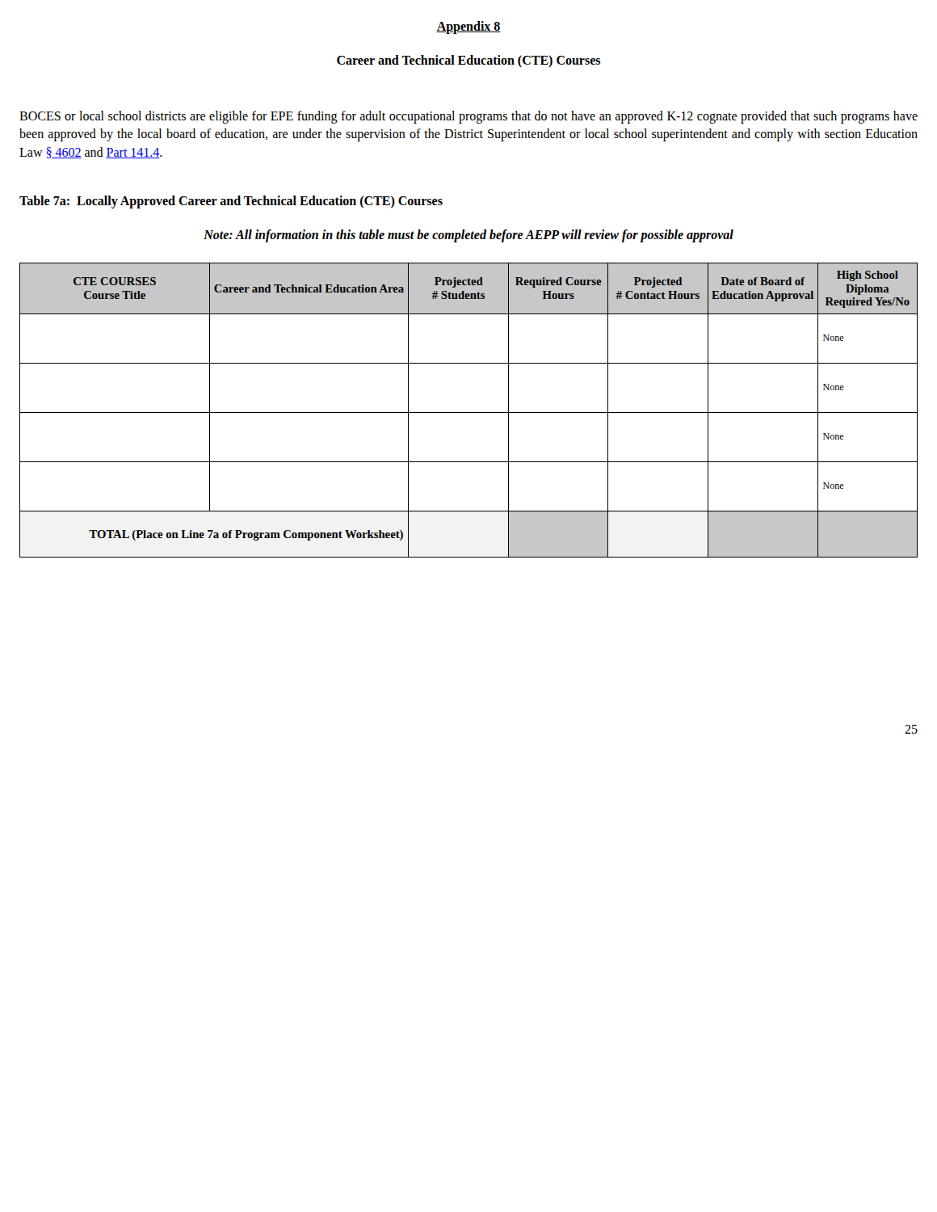Appendix 8
Career and Technical Education (CTE) Courses
BOCES or local school districts are eligible for EPE funding for adult occupational programs that do not have an approved K-12 cognate provided that such programs have been approved by the local board of education, are under the supervision of the District Superintendent or local school superintendent and comply with section Education Law § 4602 and Part 141.4.
Table 7a: Locally Approved Career and Technical Education (CTE) Courses
Note: All information in this table must be completed before AEPP will review for possible approval
| CTE COURSES Course Title | Career and Technical Education Area | Projected # Students | Required Course Hours | Projected # Contact Hours | Date of Board of Education Approval | High School Diploma Required Yes/No |
| --- | --- | --- | --- | --- | --- | --- |
| | | | | | | None |
| | | | | | | None |
| | | | | | | None |
| | | | | | | None |
| TOTAL (Place on Line 7a of Program Component Worksheet) | | | | | |
25